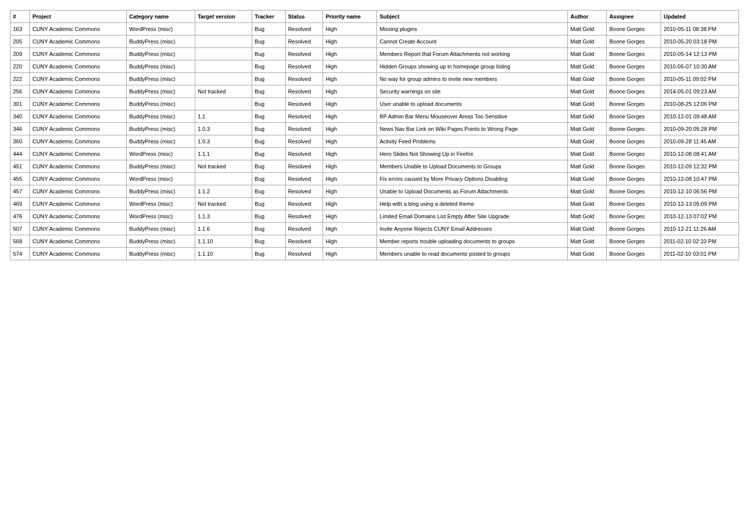| # | Project | Category name | Target version | Tracker | Status | Priority name | Subject | Author | Assignee | Updated |
| --- | --- | --- | --- | --- | --- | --- | --- | --- | --- | --- |
| 163 | CUNY Academic Commons | WordPress (misc) | | Bug | Resolved | High | Missing plugins | Matt Gold | Boone Gorges | 2010-05-11 08:38 PM |
| 205 | CUNY Academic Commons | BuddyPress (misc) | | Bug | Resolved | High | Cannot Create Account | Matt Gold | Boone Gorges | 2010-05-20 03:18 PM |
| 209 | CUNY Academic Commons | BuddyPress (misc) | | Bug | Resolved | High | Members Report that Forum Attachments not working | Matt Gold | Boone Gorges | 2010-05-14 12:13 PM |
| 220 | CUNY Academic Commons | BuddyPress (misc) | | Bug | Resolved | High | Hidden Groups showing up in homepage group listing | Matt Gold | Boone Gorges | 2010-05-07 10:30 AM |
| 222 | CUNY Academic Commons | BuddyPress (misc) | | Bug | Resolved | High | No way for group admins to invite new members | Matt Gold | Boone Gorges | 2010-05-11 09:02 PM |
| 256 | CUNY Academic Commons | BuddyPress (misc) | Not tracked | Bug | Resolved | High | Security warnings on site | Matt Gold | Boone Gorges | 2014-05-01 09:23 AM |
| 301 | CUNY Academic Commons | BuddyPress (misc) | | Bug | Resolved | High | User unable to upload documents | Matt Gold | Boone Gorges | 2010-08-25 12:06 PM |
| 340 | CUNY Academic Commons | BuddyPress (misc) | 1.1 | Bug | Resolved | High | BP Admin Bar Menu Mouseover Areas Too Sensitive | Matt Gold | Boone Gorges | 2010-12-01 09:48 AM |
| 346 | CUNY Academic Commons | BuddyPress (misc) | 1.0.3 | Bug | Resolved | High | News Nav Bar Link on Wiki Pages Points to Wrong Page | Matt Gold | Boone Gorges | 2010-09-20 05:28 PM |
| 360 | CUNY Academic Commons | BuddyPress (misc) | 1.0.3 | Bug | Resolved | High | Activity Feed Problems | Matt Gold | Boone Gorges | 2010-09-28 11:45 AM |
| 444 | CUNY Academic Commons | WordPress (misc) | 1.1.1 | Bug | Resolved | High | Hero Slides Not Showing Up in Firefox | Matt Gold | Boone Gorges | 2010-12-08 08:41 AM |
| 451 | CUNY Academic Commons | BuddyPress (misc) | Not tracked | Bug | Resolved | High | Members Unable to Upload Documents to Groups | Matt Gold | Boone Gorges | 2010-12-09 12:32 PM |
| 455 | CUNY Academic Commons | WordPress (misc) | | Bug | Resolved | High | Fix errors caused by More Privacy Options Disabling | Matt Gold | Boone Gorges | 2010-12-08 10:47 PM |
| 457 | CUNY Academic Commons | BuddyPress (misc) | 1.1.2 | Bug | Resolved | High | Unable to Upload Documents as Forum Attachments | Matt Gold | Boone Gorges | 2010-12-10 06:56 PM |
| 469 | CUNY Academic Commons | WordPress (misc) | Not tracked | Bug | Resolved | High | Help with a blog using a deleted theme | Matt Gold | Boone Gorges | 2010-12-13 05:09 PM |
| 476 | CUNY Academic Commons | WordPress (misc) | 1.1.3 | Bug | Resolved | High | Limited Email Domains List Empty After Site Upgrade | Matt Gold | Boone Gorges | 2010-12-13 07:02 PM |
| 507 | CUNY Academic Commons | BuddyPress (misc) | 1.1.6 | Bug | Resolved | High | Invite Anyone Rejects CUNY Email Addresses | Matt Gold | Boone Gorges | 2010-12-21 11:26 AM |
| 568 | CUNY Academic Commons | BuddyPress (misc) | 1.1.10 | Bug | Resolved | High | Member reports trouble uploading documents to groups | Matt Gold | Boone Gorges | 2011-02-10 02:33 PM |
| 574 | CUNY Academic Commons | BuddyPress (misc) | 1.1.10 | Bug | Resolved | High | Members unable to read documents posted to groups | Matt Gold | Boone Gorges | 2011-02-10 03:01 PM |